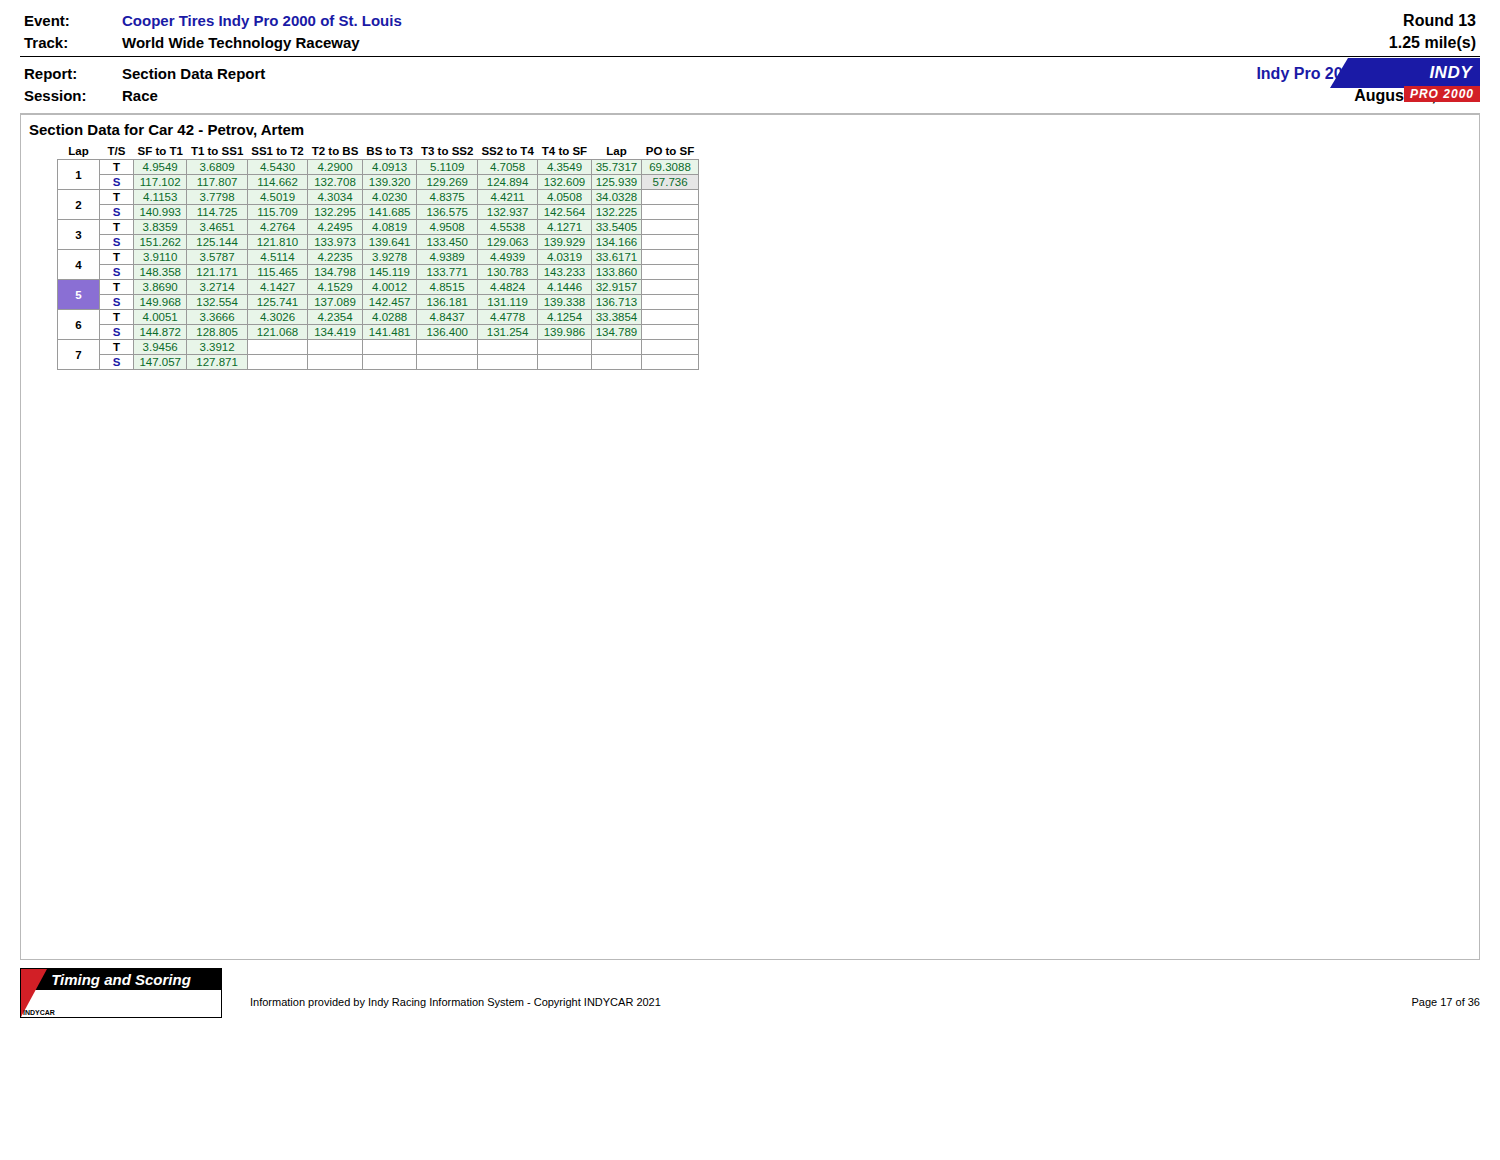INDY
PRO 2000
| Event: | Cooper Tires Indy Pro 2000 of St. Louis | Round 13 |
| Track: | World Wide Technology Raceway | 1.25 mile(s) |
| Report: | Section Data Report | Indy Pro 2000 Championship |
| Session: | Race | August 21, 2021 |
Section Data for Car 42 - Petrov, Artem
| Lap | T/S | SF to T1 | T1 to SS1 | SS1 to T2 | T2 to BS | BS to T3 | T3 to SS2 | SS2 to T4 | T4 to SF | Lap | PO to SF |
| --- | --- | --- | --- | --- | --- | --- | --- | --- | --- | --- | --- |
| 1 | T | 4.9549 | 3.6809 | 4.5430 | 4.2900 | 4.0913 | 5.1109 | 4.7058 | 4.3549 | 35.7317 | 69.3088 |
| S | 117.102 | 117.807 | 114.662 | 132.708 | 139.320 | 129.269 | 124.894 | 132.609 | 125.939 | 57.736 |
| 2 | T | 4.1153 | 3.7798 | 4.5019 | 4.3034 | 4.0230 | 4.8375 | 4.4211 | 4.0508 | 34.0328 | |
| S | 140.993 | 114.725 | 115.709 | 132.295 | 141.685 | 136.575 | 132.937 | 142.564 | 132.225 | |
| 3 | T | 3.8359 | 3.4651 | 4.2764 | 4.2495 | 4.0819 | 4.9508 | 4.5538 | 4.1271 | 33.5405 | |
| S | 151.262 | 125.144 | 121.810 | 133.973 | 139.641 | 133.450 | 129.063 | 139.929 | 134.166 | |
| 4 | T | 3.9110 | 3.5787 | 4.5114 | 4.2235 | 3.9278 | 4.9389 | 4.4939 | 4.0319 | 33.6171 | |
| S | 148.358 | 121.171 | 115.465 | 134.798 | 145.119 | 133.771 | 130.783 | 143.233 | 133.860 | |
| 5 | T | 3.8690 | 3.2714 | 4.1427 | 4.1529 | 4.0012 | 4.8515 | 4.4824 | 4.1446 | 32.9157 | |
| S | 149.968 | 132.554 | 125.741 | 137.089 | 142.457 | 136.181 | 131.119 | 139.338 | 136.713 | |
| 6 | T | 4.0051 | 3.3666 | 4.3026 | 4.2354 | 4.0288 | 4.8437 | 4.4778 | 4.1254 | 33.3854 | |
| S | 144.872 | 128.805 | 121.068 | 134.419 | 141.481 | 136.400 | 131.254 | 139.986 | 134.789 | |
| 7 | T | 3.9456 | 3.3912 | | | | | | | | |
| S | 147.057 | 127.871 | | | | | | | | |
Timing and Scoring
INDYCAR
Information provided by Indy Racing Information System - Copyright INDYCAR 2021
Page 17 of 36